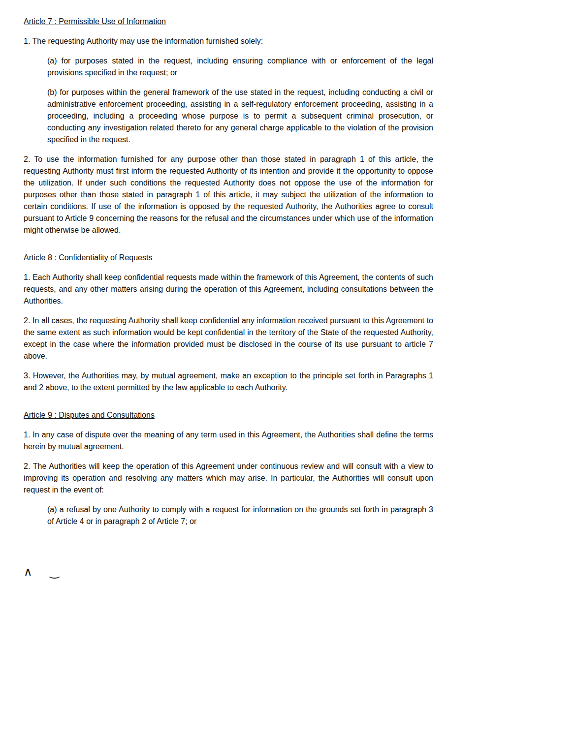Article 7 : Permissible Use of Information
1. The requesting Authority may use the information furnished solely:
(a) for purposes stated in the request, including ensuring compliance with or enforcement of the legal provisions specified in the request; or
(b) for purposes within the general framework of the use stated in the request, including conducting a civil or administrative enforcement proceeding, assisting in a self-regulatory enforcement proceeding, assisting in a proceeding, including a proceeding whose purpose is to permit a subsequent criminal prosecution, or conducting any investigation related thereto for any general charge applicable to the violation of the provision specified in the request.
2. To use the information furnished for any purpose other than those stated in paragraph 1 of this article, the requesting Authority must first inform the requested Authority of its intention and provide it the opportunity to oppose the utilization. If under such conditions the requested Authority does not oppose the use of the information for purposes other than those stated in paragraph 1 of this article, it may subject the utilization of the information to certain conditions. If use of the information is opposed by the requested Authority, the Authorities agree to consult pursuant to Article 9 concerning the reasons for the refusal and the circumstances under which use of the information might otherwise be allowed.
Article 8 : Confidentiality of Requests
1. Each Authority shall keep confidential requests made within the framework of this Agreement, the contents of such requests, and any other matters arising during the operation of this Agreement, including consultations between the Authorities.
2. In all cases, the requesting Authority shall keep confidential any information received pursuant to this Agreement to the same extent as such information would be kept confidential in the territory of the State of the requested Authority, except in the case where the information provided must be disclosed in the course of its use pursuant to article 7 above.
3. However, the Authorities may, by mutual agreement, make an exception to the principle set forth in Paragraphs 1 and 2 above, to the extent permitted by the law applicable to each Authority.
Article 9 : Disputes and Consultations
1. In any case of dispute over the meaning of any term used in this Agreement, the Authorities shall define the terms herein by mutual agreement.
2. The Authorities will keep the operation of this Agreement under continuous review and will consult with a view to improving its operation and resolving any matters which may arise. In particular, the Authorities will consult upon request in the event of:
(a) a refusal by one Authority to comply with a request for information on the grounds set forth in paragraph 3 of Article 4 or in paragraph 2 of Article 7; or
∧ ‿